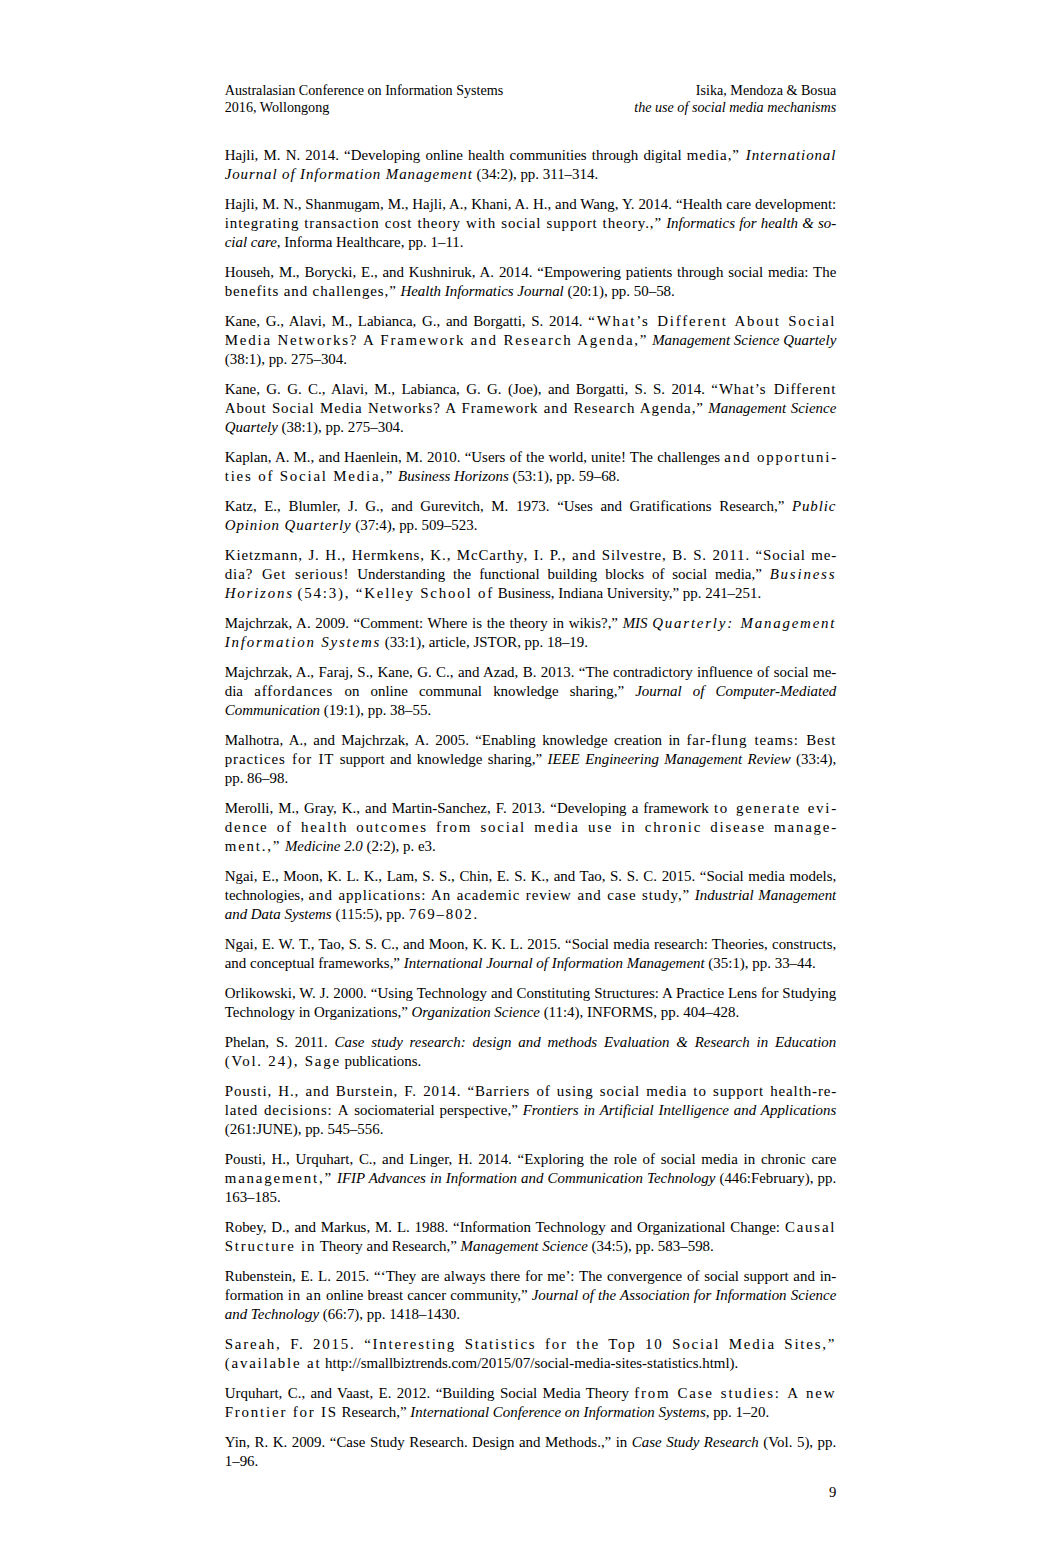Australasian Conference on Information Systems
2016, Wollongong
Isika, Mendoza & Bosua
the use of social media mechanisms
Hajli, M. N. 2014. “Developing online health communities through digital media,” International Journal of Information Management (34:2), pp. 311–314.
Hajli, M. N., Shanmugam, M., Hajli, A., Khani, A. H., and Wang, Y. 2014. “Health care development: integrating transaction cost theory with social support theory.,” Informatics for health & social care, Informa Healthcare, pp. 1–11.
Househ, M., Borycki, E., and Kushniruk, A. 2014. “Empowering patients through social media: The benefits and challenges,” Health Informatics Journal (20:1), pp. 50–58.
Kane, G., Alavi, M., Labianca, G., and Borgatti, S. 2014. “What’s Different About Social Media Networks? A Framework and Research Agenda,” Management Science Quartely (38:1), pp. 275–304.
Kane, G. G. C., Alavi, M., Labianca, G. G. (Joe), and Borgatti, S. S. 2014. “What’s Different About Social Media Networks? A Framework and Research Agenda,” Management Science Quartely (38:1), pp. 275–304.
Kaplan, A. M., and Haenlein, M. 2010. “Users of the world, unite! The challenges and opportunities of Social Media,” Business Horizons (53:1), pp. 59–68.
Katz, E., Blumler, J. G., and Gurevitch, M. 1973. “Uses and Gratifications Research,” Public Opinion Quarterly (37:4), pp. 509–523.
Kietzmann, J. H., Hermkens, K., McCarthy, I. P., and Silvestre, B. S. 2011. “Social media? Get serious! Understanding the functional building blocks of social media,” Business Horizons (54:3), “Kelley School of Business, Indiana University,” pp. 241–251.
Majchrzak, A. 2009. “Comment: Where is the theory in wikis?,” MIS Quarterly: Management Information Systems (33:1), article, JSTOR, pp. 18–19.
Majchrzak, A., Faraj, S., Kane, G. C., and Azad, B. 2013. “The contradictory influence of social media affordances on online communal knowledge sharing,” Journal of Computer-Mediated Communication (19:1), pp. 38–55.
Malhotra, A., and Majchrzak, A. 2005. “Enabling knowledge creation in far-flung teams: Best practices for IT support and knowledge sharing,” IEEE Engineering Management Review (33:4), pp. 86–98.
Merolli, M., Gray, K., and Martin-Sanchez, F. 2013. “Developing a framework to generate evidence of health outcomes from social media use in chronic disease management.,” Medicine 2.0 (2:2), p. e3.
Ngai, E., Moon, K. L. K., Lam, S. S., Chin, E. S. K., and Tao, S. S. C. 2015. “Social media models, technologies, and applications: An academic review and case study,” Industrial Management and Data Systems (115:5), pp. 769–802.
Ngai, E. W. T., Tao, S. S. C., and Moon, K. K. L. 2015. “Social media research: Theories, constructs, and conceptual frameworks,” International Journal of Information Management (35:1), pp. 33–44.
Orlikowski, W. J. 2000. “Using Technology and Constituting Structures: A Practice Lens for Studying Technology in Organizations,” Organization Science (11:4), INFORMS, pp. 404–428.
Phelan, S. 2011. Case study research: design and methods Evaluation & Research in Education (Vol. 24), Sage publications.
Pousti, H., and Burstein, F. 2014. “Barriers of using social media to support health-related decisions: A sociomaterial perspective,” Frontiers in Artificial Intelligence and Applications (261:JUNE), pp. 545–556.
Pousti, H., Urquhart, C., and Linger, H. 2014. “Exploring the role of social media in chronic care management,” IFIP Advances in Information and Communication Technology (446:February), pp. 163–185.
Robey, D., and Markus, M. L. 1988. “Information Technology and Organizational Change: Causal Structure in Theory and Research,” Management Science (34:5), pp. 583–598.
Rubenstein, E. L. 2015. “‘They are always there for me’: The convergence of social support and information in an online breast cancer community,” Journal of the Association for Information Science and Technology (66:7), pp. 1418–1430.
Sareah, F. 2015. “Interesting Statistics for the Top 10 Social Media Sites,” (available at http://smallbiztrends.com/2015/07/social-media-sites-statistics.html).
Urquhart, C., and Vaast, E. 2012. “Building Social Media Theory from Case studies: A new Frontier for IS Research,” International Conference on Information Systems, pp. 1–20.
Yin, R. K. 2009. “Case Study Research. Design and Methods.,” in Case Study Research (Vol. 5), pp. 1–96.
9